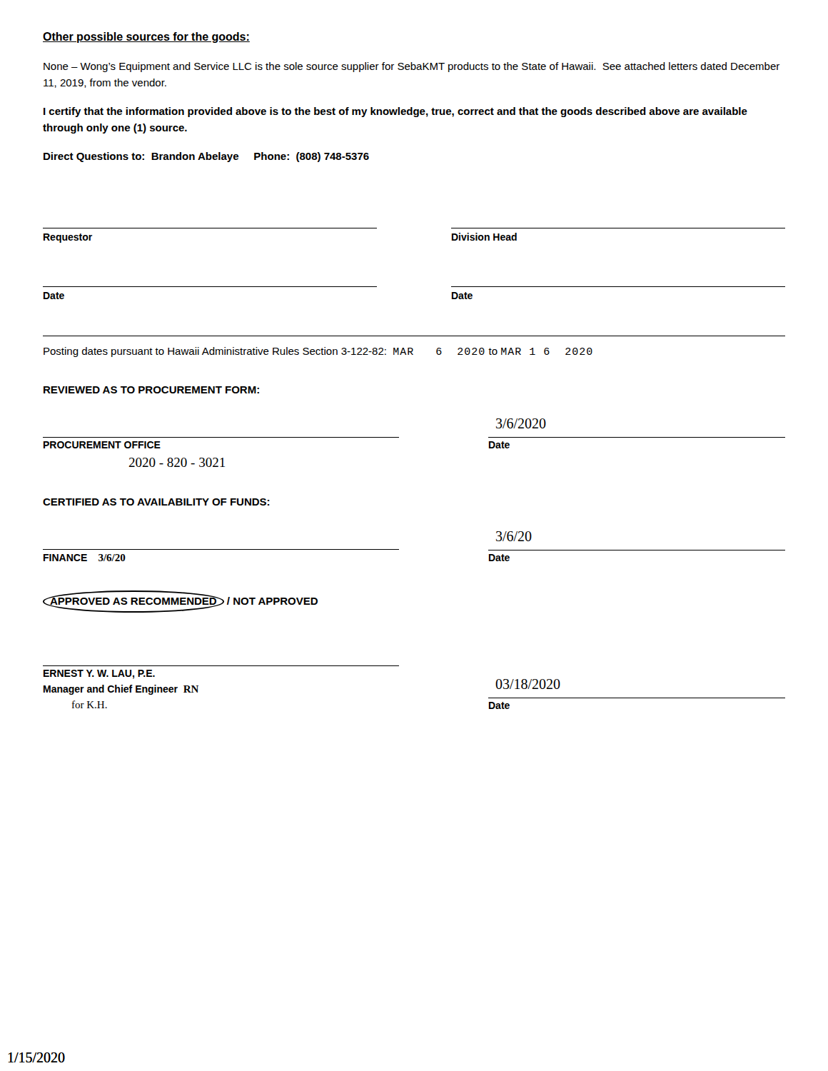Other possible sources for the goods:
None – Wong’s Equipment and Service LLC is the sole source supplier for SebaKMT products to the State of Hawaii. See attached letters dated December 11, 2019, from the vendor.
I certify that the information provided above is to the best of my knowledge, true, correct and that the goods described above are available through only one (1) source.
Direct Questions to: Brandon Abelaye Phone: (808) 748-5376
    
Requestor
1/15/2020
Date
    
Division Head
1/15/2020
Date
Posting dates pursuant to Hawaii Administrative Rules Section 3-122-82: MAR 6 2020 to MAR 1 6 2020
REVIEWED AS TO PROCUREMENT FORM:
   
PROCUREMENT OFFICE
3/6/2020
Date
2020 - 820 - 3021
CERTIFIED AS TO AVAILABILITY OF FUNDS:
   
FINANCE 3/6/20
3/6/20
Date
APPROVED AS RECOMMENDED / NOT APPROVED
   
ERNEST Y. W. LAU, P.E.
Manager and Chief Engineer RN
for K.H.
03/18/2020
Date